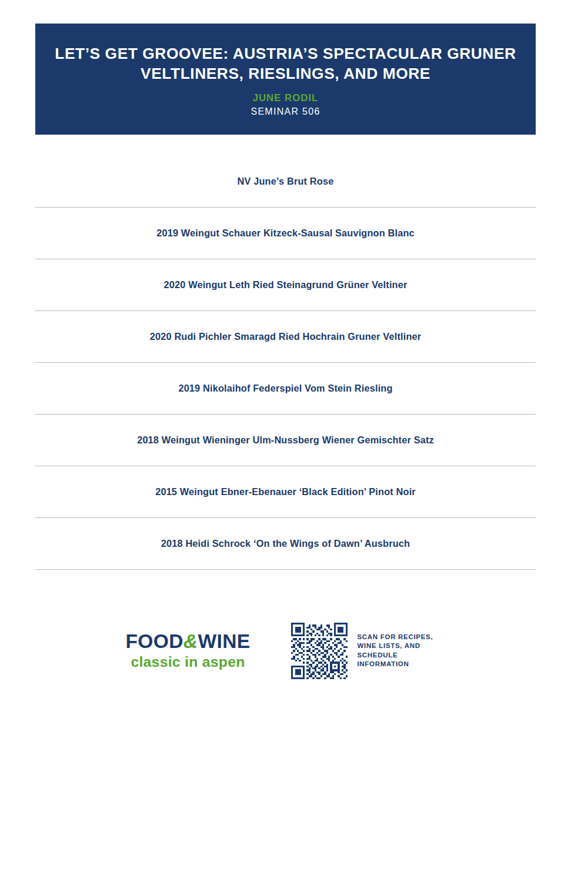Let’s Get Groovee: Austria’s Spectacular Gruner Veltliners, Rieslings, and More
June Rodil Seminar 506
NV June’s Brut Rose
2019 Weingut Schauer Kitzeck-Sausal Sauvignon Blanc
2020 Weingut Leth Ried Steinagrund Grüner Veltiner
2020 Rudi Pichler Smaragd Ried Hochrain Gruner Veltliner
2019 Nikolaihof Federspiel Vom Stein Riesling
2018 Weingut Wieninger Ulm-Nussberg Wiener Gemischter Satz
2015 Weingut Ebner-Ebenauer ‘Black Edition’ Pinot Noir
2018 Heidi Schrock ‘On the Wings of Dawn’ Ausbruch
FOOD&WINE
classic in aspen
Scan for recipes, wine lists, and schedule information